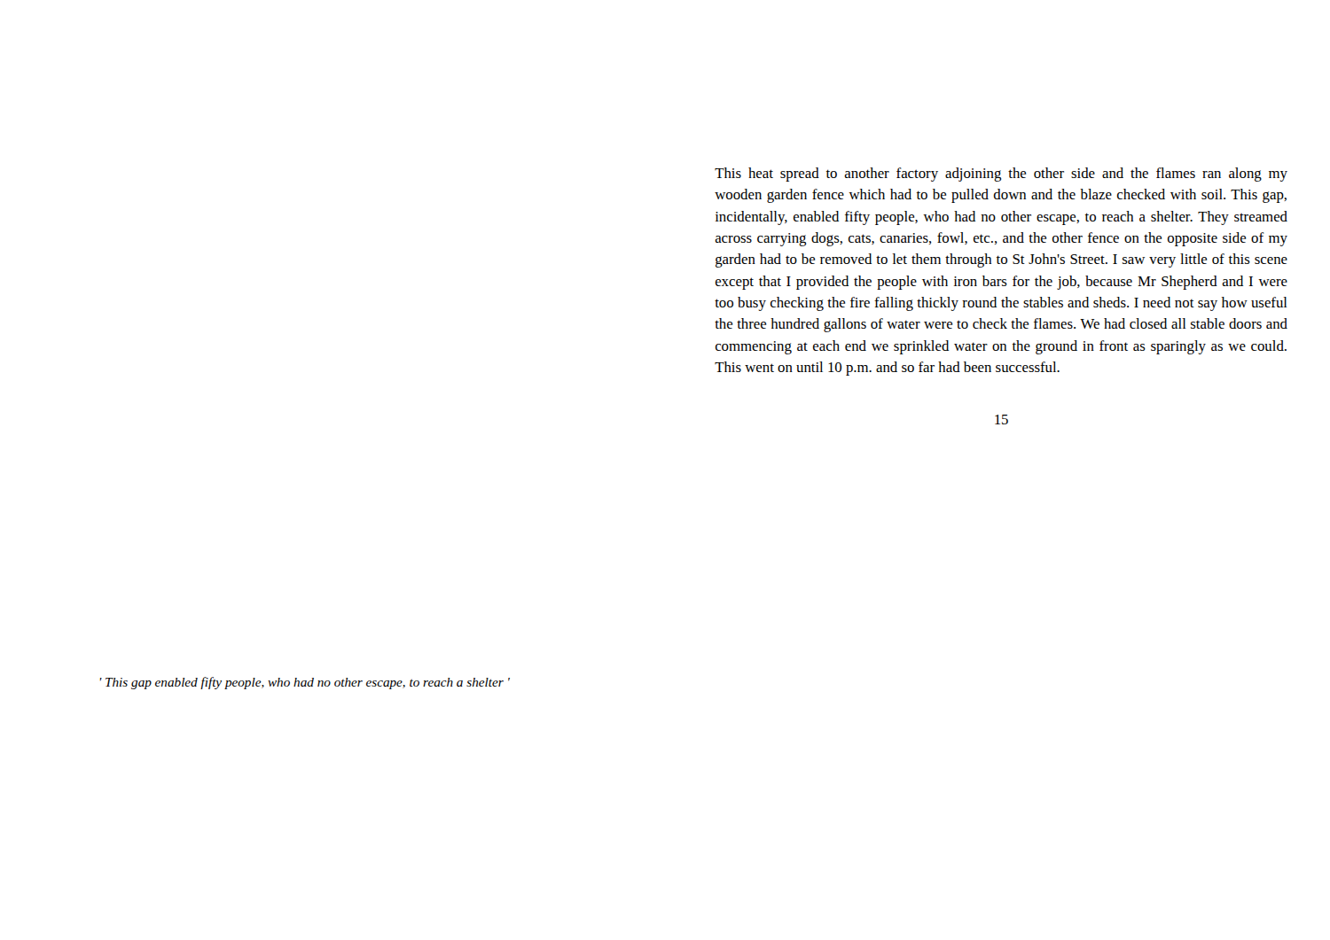' This gap enabled fifty people, who had no other escape, to reach a shelter '
This heat spread to another factory adjoining the other side and the flames ran along my wooden garden fence which had to be pulled down and the blaze checked with soil. This gap, incidentally, enabled fifty people, who had no other escape, to reach a shelter. They streamed across carrying dogs, cats, canaries, fowl, etc., and the other fence on the opposite side of my garden had to be removed to let them through to St John's Street. I saw very little of this scene except that I provided the people with iron bars for the job, because Mr Shepherd and I were too busy checking the fire falling thickly round the stables and sheds. I need not say how useful the three hundred gallons of water were to check the flames. We had closed all stable doors and commencing at each end we sprinkled water on the ground in front as sparingly as we could. This went on until 10 p.m. and so far had been successful.
15